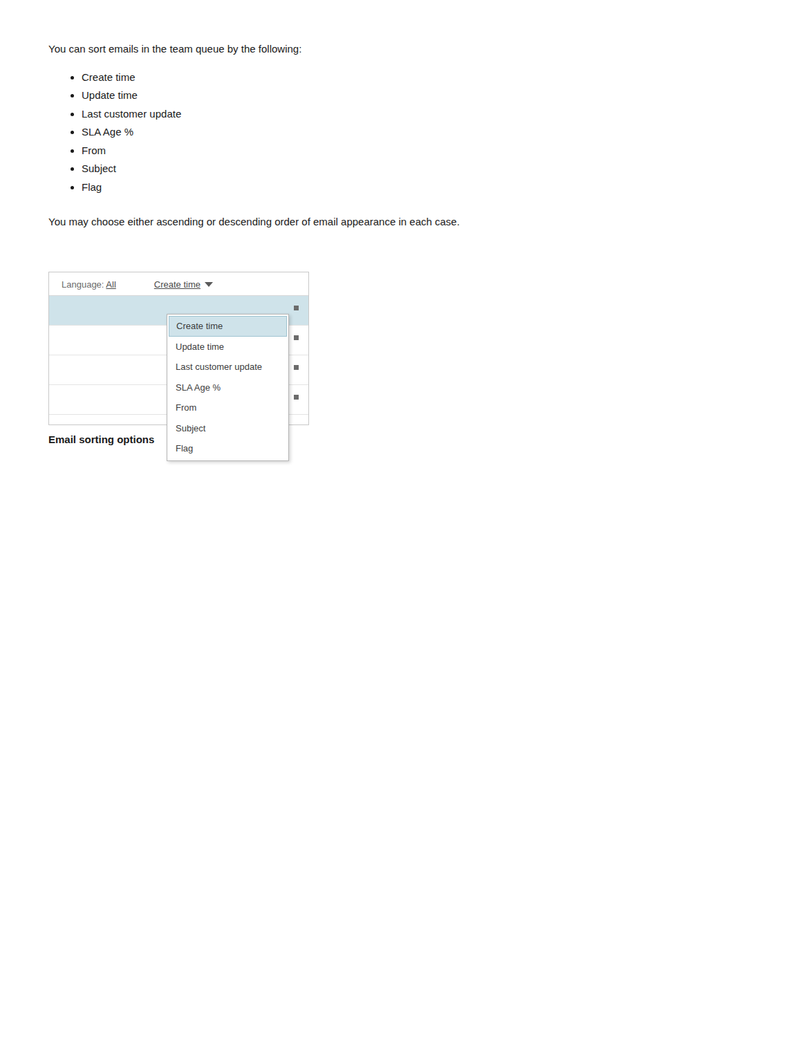You can sort emails in the team queue by the following:
Create time
Update time
Last customer update
SLA Age %
From
Subject
Flag
You may choose either ascending or descending order of email appearance in each case.
Language: All Create time
Create time
Update time
Last customer update
SLA Age %
From
Subject
Flag
Email sorting options